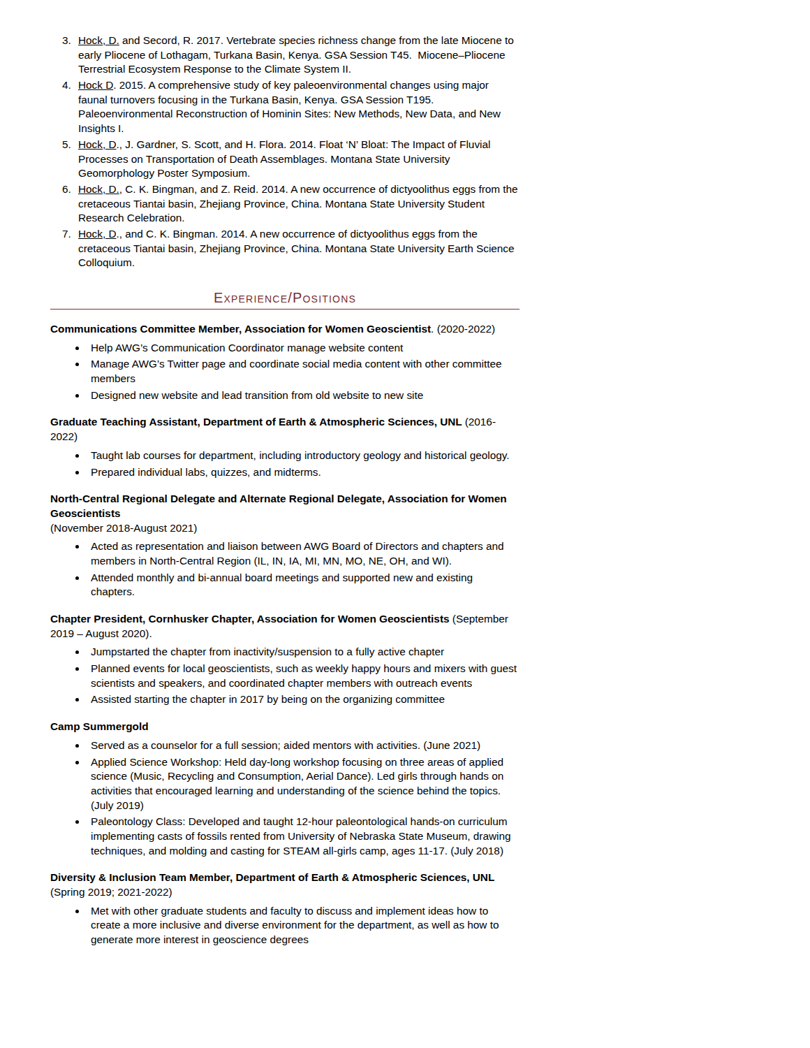Hock, D. and Secord, R. 2017. Vertebrate species richness change from the late Miocene to early Pliocene of Lothagam, Turkana Basin, Kenya. GSA Session T45. Miocene–Pliocene Terrestrial Ecosystem Response to the Climate System II.
Hock D. 2015. A comprehensive study of key paleoenvironmental changes using major faunal turnovers focusing in the Turkana Basin, Kenya. GSA Session T195. Paleoenvironmental Reconstruction of Hominin Sites: New Methods, New Data, and New Insights I.
Hock, D., J. Gardner, S. Scott, and H. Flora. 2014. Float ‘N’ Bloat: The Impact of Fluvial Processes on Transportation of Death Assemblages. Montana State University Geomorphology Poster Symposium.
Hock, D., C. K. Bingman, and Z. Reid. 2014. A new occurrence of dictyoolithus eggs from the cretaceous Tiantai basin, Zhejiang Province, China. Montana State University Student Research Celebration.
Hock, D., and C. K. Bingman. 2014. A new occurrence of dictyoolithus eggs from the cretaceous Tiantai basin, Zhejiang Province, China. Montana State University Earth Science Colloquium.
Experience/Positions
Communications Committee Member, Association for Women Geoscientist. (2020-2022)
Help AWG’s Communication Coordinator manage website content
Manage AWG’s Twitter page and coordinate social media content with other committee members
Designed new website and lead transition from old website to new site
Graduate Teaching Assistant, Department of Earth & Atmospheric Sciences, UNL (2016-2022)
Taught lab courses for department, including introductory geology and historical geology.
Prepared individual labs, quizzes, and midterms.
North-Central Regional Delegate and Alternate Regional Delegate, Association for Women Geoscientists
(November 2018-August 2021)
Acted as representation and liaison between AWG Board of Directors and chapters and members in North-Central Region (IL, IN, IA, MI, MN, MO, NE, OH, and WI).
Attended monthly and bi-annual board meetings and supported new and existing chapters.
Chapter President, Cornhusker Chapter, Association for Women Geoscientists (September 2019 – August 2020).
Jumpstarted the chapter from inactivity/suspension to a fully active chapter
Planned events for local geoscientists, such as weekly happy hours and mixers with guest scientists and speakers, and coordinated chapter members with outreach events
Assisted starting the chapter in 2017 by being on the organizing committee
Camp Summergold
Served as a counselor for a full session; aided mentors with activities. (June 2021)
Applied Science Workshop: Held day-long workshop focusing on three areas of applied science (Music, Recycling and Consumption, Aerial Dance). Led girls through hands on activities that encouraged learning and understanding of the science behind the topics. (July 2019)
Paleontology Class: Developed and taught 12-hour paleontological hands-on curriculum implementing casts of fossils rented from University of Nebraska State Museum, drawing techniques, and molding and casting for STEAM all-girls camp, ages 11-17. (July 2018)
Diversity & Inclusion Team Member, Department of Earth & Atmospheric Sciences, UNL (Spring 2019; 2021-2022)
Met with other graduate students and faculty to discuss and implement ideas how to create a more inclusive and diverse environment for the department, as well as how to generate more interest in geoscience degrees